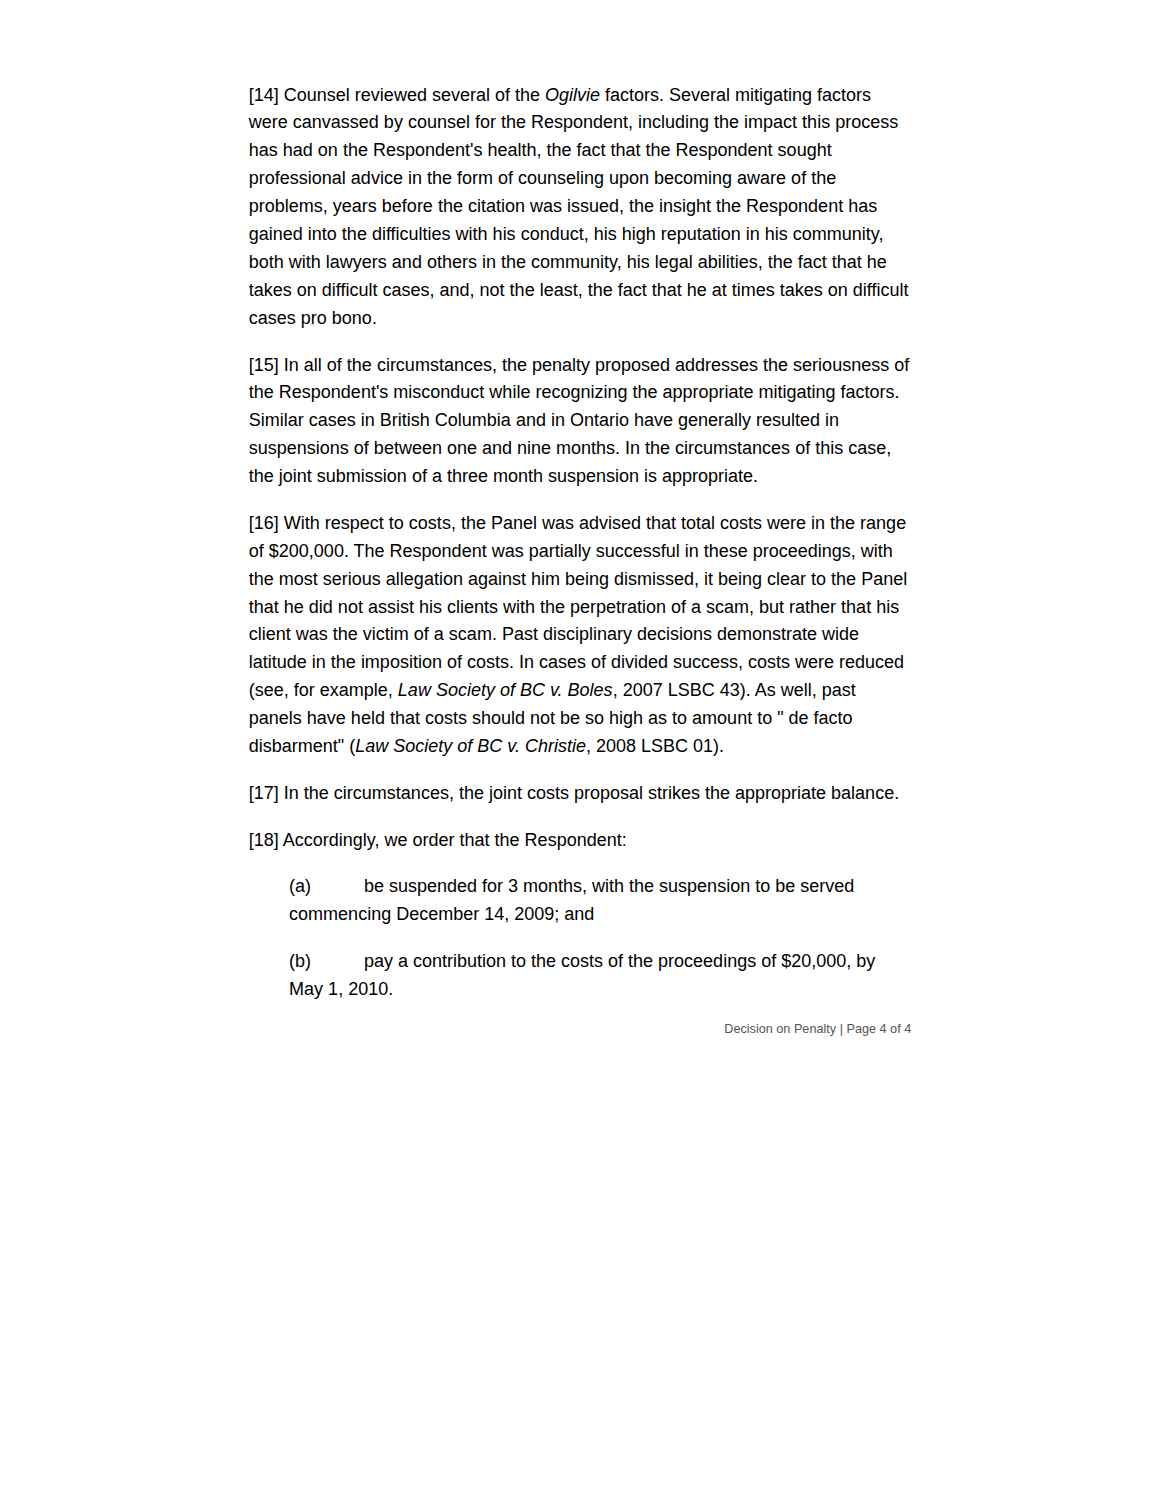[14] Counsel reviewed several of the Ogilvie factors. Several mitigating factors were canvassed by counsel for the Respondent, including the impact this process has had on the Respondent's health, the fact that the Respondent sought professional advice in the form of counseling upon becoming aware of the problems, years before the citation was issued, the insight the Respondent has gained into the difficulties with his conduct, his high reputation in his community, both with lawyers and others in the community, his legal abilities, the fact that he takes on difficult cases, and, not the least, the fact that he at times takes on difficult cases pro bono.
[15] In all of the circumstances, the penalty proposed addresses the seriousness of the Respondent's misconduct while recognizing the appropriate mitigating factors. Similar cases in British Columbia and in Ontario have generally resulted in suspensions of between one and nine months. In the circumstances of this case, the joint submission of a three month suspension is appropriate.
[16] With respect to costs, the Panel was advised that total costs were in the range of $200,000. The Respondent was partially successful in these proceedings, with the most serious allegation against him being dismissed, it being clear to the Panel that he did not assist his clients with the perpetration of a scam, but rather that his client was the victim of a scam. Past disciplinary decisions demonstrate wide latitude in the imposition of costs. In cases of divided success, costs were reduced (see, for example, Law Society of BC v. Boles, 2007 LSBC 43). As well, past panels have held that costs should not be so high as to amount to " de facto disbarment" (Law Society of BC v. Christie, 2008 LSBC 01).
[17] In the circumstances, the joint costs proposal strikes the appropriate balance.
[18] Accordingly, we order that the Respondent:
(a) be suspended for 3 months, with the suspension to be served commencing December 14, 2009; and
(b) pay a contribution to the costs of the proceedings of $20,000, by May 1, 2010.
Decision on Penalty | Page 4 of 4